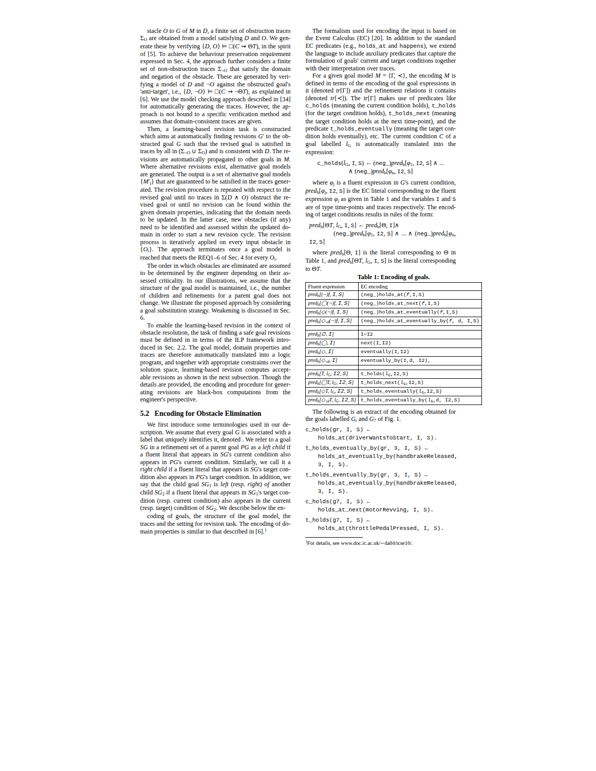stacle O to G of M in D, a finite set of obstruction traces ΣO are obtained from a model satisfying D and O. We generate these by verifying {D, O} ⊨ □(C ⇝ ΘT), in the spirit of [5]. To achieve the behaviour preservation requirement expressed in Sec. 4, the approach further considers a finite set of non-obstruction traces Σ¬O that satisfy the domain and negation of the obstacle. These are generated by verifying a model of D and ¬O against the obstructed goal's 'anti-target', i.e., {D, ¬O} ⊨ □(C ⇝ ¬ΘT), as explained in [6]. We use the model checking approach described in [34] for automatically generating the traces. However, the approach is not bound to a specific verification method and assumes that domain-consistent traces are given.
Then, a learning-based revision task is constructed which aims at automatically finding revisions G′ to the obstructed goal G such that the revised goal is satisfied in traces by all in (Σ¬O ∪ ΣO) and is consistent with D. The revisions are automatically propagated to other goals in M. Where alternative revisions exist, alternative goal models are generated. The output is a set of alternative goal models {M′j} that are guaranteed to be satisfied in the traces generated. The revision procedure is repeated with respect to the revised goal until no traces in Σ(D ∧ O) obstruct the revised goal or until no revision can be found within the given domain properties, indicating that the domain needs to be updated. In the latter case, new obstacles (if any) need to be identified and assessed within the updated domain in order to start a new revision cycle. The revision process is iteratively applied on every input obstacle in {Oi}. The approach terminates once a goal model is reached that meets the REQ1–6 of Sec. 4 for every Oi.
The order in which obstacles are eliminated are assumed to be determined by the engineer depending on their assessed criticality. In our illustrations, we assume that the structure of the goal model is maintained, i.e., the number of children and refinements for a parent goal does not change. We illustrate the proposed approach by considering a goal substitution strategy. Weakening is discussed in Sec. 6.
To enable the learning-based revision in the context of obstacle resolution, the task of finding a safe goal revisions must be defined in in terms of the ILP framework introduced in Sec. 2.2. The goal model, domain properties and traces are therefore automatically translated into a logic program, and together with appropriate constraints over the solution space, learning-based revision computes acceptable revisions as shown in the next subsection. Though the details are provided, the encoding and procedure for generating revisions are black-box computations from the engineer's perspective.
5.2 Encoding for Obstacle Elimination
We first introduce some terminologies used in our description. We assume that every goal G is associated with a label that uniquely identifies it, denoted . We refer to a goal SG in a refinement set of a parent goal PG as a left child if a fluent literal that appears in SG's current condition also appears in PG's current condition. Similarly, we call it a right child if a fluent literal that appears in SG's target condition also appears in PG's target condition. In addition, we say that the child goal SG 1 is left (resp. right) of another child SG 2 if a fluent literal that appears in SG 1's target condition (resp. current condition) also appears in the current (resp. target) condition of SG 2. We describe below the en-
coding of goals, the structure of the goal model, the traces and the setting for revision task. The encoding of domain properties is similar to that described in [6].1
The formalism used for encoding the input is based on the Event Calculus (EC) [20]. In addition to the standard EC predicates (e.g., holds_at and happens), we extend the language to include auxiliary predicates that capture the formulation of goals' current and target conditions together with their interpretation over traces.
For a given goal model M = ⟨Γ, ≺⟩, the encoding M is defined in terms of the encoding of the goal expressions in it (denoted tr[Γ]) and the refinement relations it contains (denoted tr[≺]). The tr[Γ] makes use of predicates like c_holds (meaning the current condition holds), t_holds (for the target condition holds), t_holds_next (meaning the target condition holds at the next time-point), and the predicate t_holds_eventually (meaning the target condition holds eventually), etc. The current condition C of a goal labelled lG is automatically translated into the expression:
c_holds(lG, I, S) ← (neg_)pred b[φ 1, I2, S] ∧ ...
∧ (neg_)pred b[φn, I2, S]
where φj is a fluent expression in G's current condition, pred b[φj, I2, S] is the EC literal corresponding to the fluent expression φj as given in Table 1 and the variables I and S are of type time-points and traces respectively. The encoding of target conditions results in rules of the form:
pred h[ΘT, lG, I, S] ← pred b[Θ, I]∧
(neg_)pred b[φ 1, I2, S] ∧ ... ∧ (neg_)pred b[φn, I2, S]
where pred b[Θ, I] is the literal corresponding to Θ in Table 1, and pred h[ΘT, lG, I, S] is the literal corresponding to ΘT.
Table 1: Encoding of goals.
| Fluent expression | EC encoding |
| --- | --- |
| pred b [(¬) f , I , S ] | (neg_)holds_at( f ,I,S) |
| pred b [◯(¬) f , I , S ] | (neg_)holds_at_next( f ,I,S) |
| pred b [◇(¬) f , I , S ] | (neg_)holds_at_eventually( f ,I,S) |
| pred b [◇ ≤d (¬) f , I , S ] | (neg_)holds_at_eventually_by( f , d, I,S) |
| pred b [∅, I ] | I=I2 |
| pred b [◯, I ] | next(I,I2) |
| pred b [◇, I ] | eventually(I,I2) |
| pred b [◇ ≤d , I ] | eventually_by(I,d, I2), |
| pred h [ T , l G , I2 , S ] | t_holds( l G ,I2,S) |
| pred h [◯ T , l G , I2 , S ] | t_holds_next( l G ,I2,S) |
| pred h [◇ T , l G , I2 , S ] | t_holds_eventually( l G ,I2,S) |
| pred h [◇ ≤d T , l G , I2 , S ] | t_holds_eventually_by( l G ,d, I2,S) |
The following is an extract of the encoding obtained for the goals labelled Gr and G 7 of Fig. 1.
c_holds(gr, I, S) ← holds_at(driverWantsToStart, I, S).
t_holds_eventually_by(gr, 3, I, S) ← holds_at_eventually_by(handbrakeReleased, 3, I, S).
t_holds_eventually_by(gr, 3, I, S) ← holds_at_eventually_by(handbrakeReleased, 3, I, S).
c_holds(g7, I, S) ← holds_at_next(motorRevving, I, S).
t_holds(g7, I, S) ← holds_at(throttlePedalPressed, I, S).
1For details, see www.doc.ic.ac.uk/∼da04/icse16/.